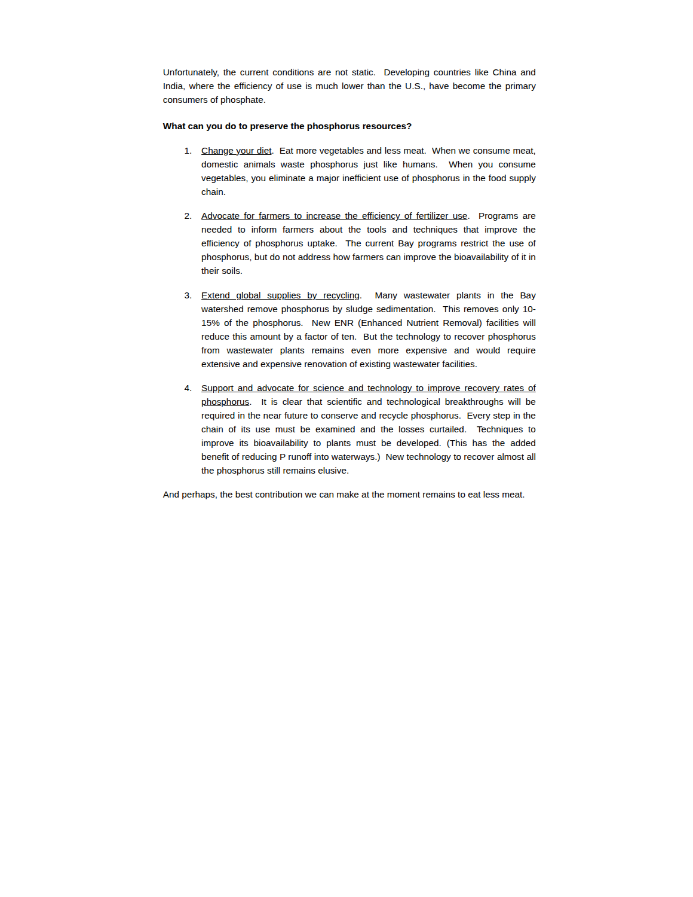Unfortunately, the current conditions are not static. Developing countries like China and India, where the efficiency of use is much lower than the U.S., have become the primary consumers of phosphate.
What can you do to preserve the phosphorus resources?
Change your diet. Eat more vegetables and less meat. When we consume meat, domestic animals waste phosphorus just like humans. When you consume vegetables, you eliminate a major inefficient use of phosphorus in the food supply chain.
Advocate for farmers to increase the efficiency of fertilizer use. Programs are needed to inform farmers about the tools and techniques that improve the efficiency of phosphorus uptake. The current Bay programs restrict the use of phosphorus, but do not address how farmers can improve the bioavailability of it in their soils.
Extend global supplies by recycling. Many wastewater plants in the Bay watershed remove phosphorus by sludge sedimentation. This removes only 10-15% of the phosphorus. New ENR (Enhanced Nutrient Removal) facilities will reduce this amount by a factor of ten. But the technology to recover phosphorus from wastewater plants remains even more expensive and would require extensive and expensive renovation of existing wastewater facilities.
Support and advocate for science and technology to improve recovery rates of phosphorus. It is clear that scientific and technological breakthroughs will be required in the near future to conserve and recycle phosphorus. Every step in the chain of its use must be examined and the losses curtailed. Techniques to improve its bioavailability to plants must be developed. (This has the added benefit of reducing P runoff into waterways.) New technology to recover almost all the phosphorus still remains elusive.
And perhaps, the best contribution we can make at the moment remains to eat less meat.